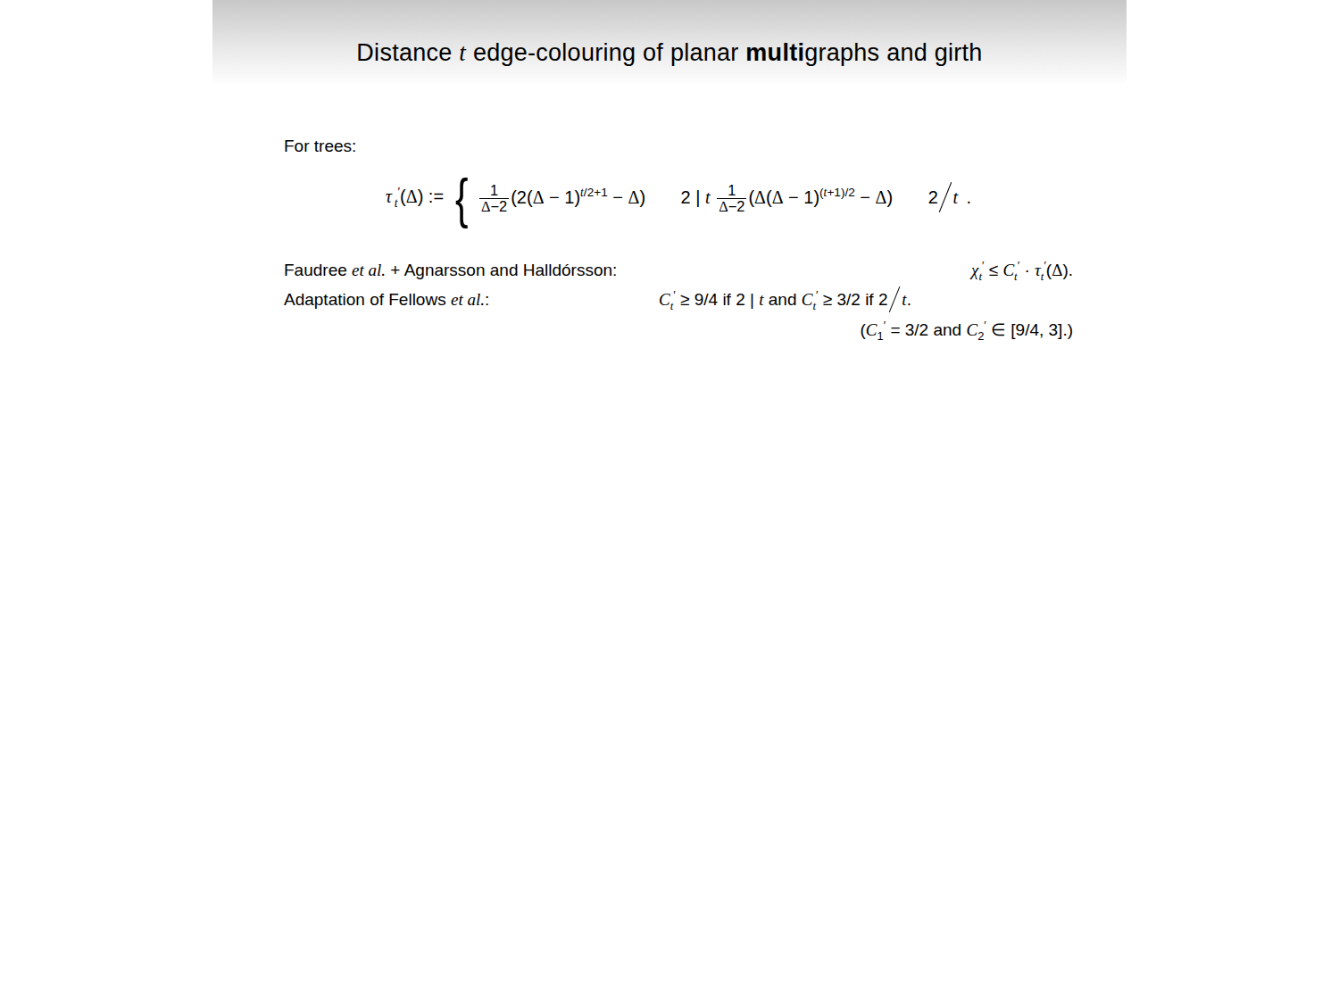Distance t edge-colouring of planar multigraphs and girth
For trees:
τ t′(Δ) := { 1 Δ−2(2(Δ − 1)t/2+1 − Δ) 2 | t 1 Δ−2(Δ(Δ − 1)(t+1)/2 − Δ) 2 t .
Faudree et al. + Agnarsson and Halldórsson: χt′ ≤ Ct′ · τt′(Δ).
Adaptation of Fellows et al.: Ct′ ≥ 9/4 if 2 | t and Ct′ ≥ 3/2 if 2 t.
(C1′ = 3/2 and C2′ ∈ [9/4, 3].)